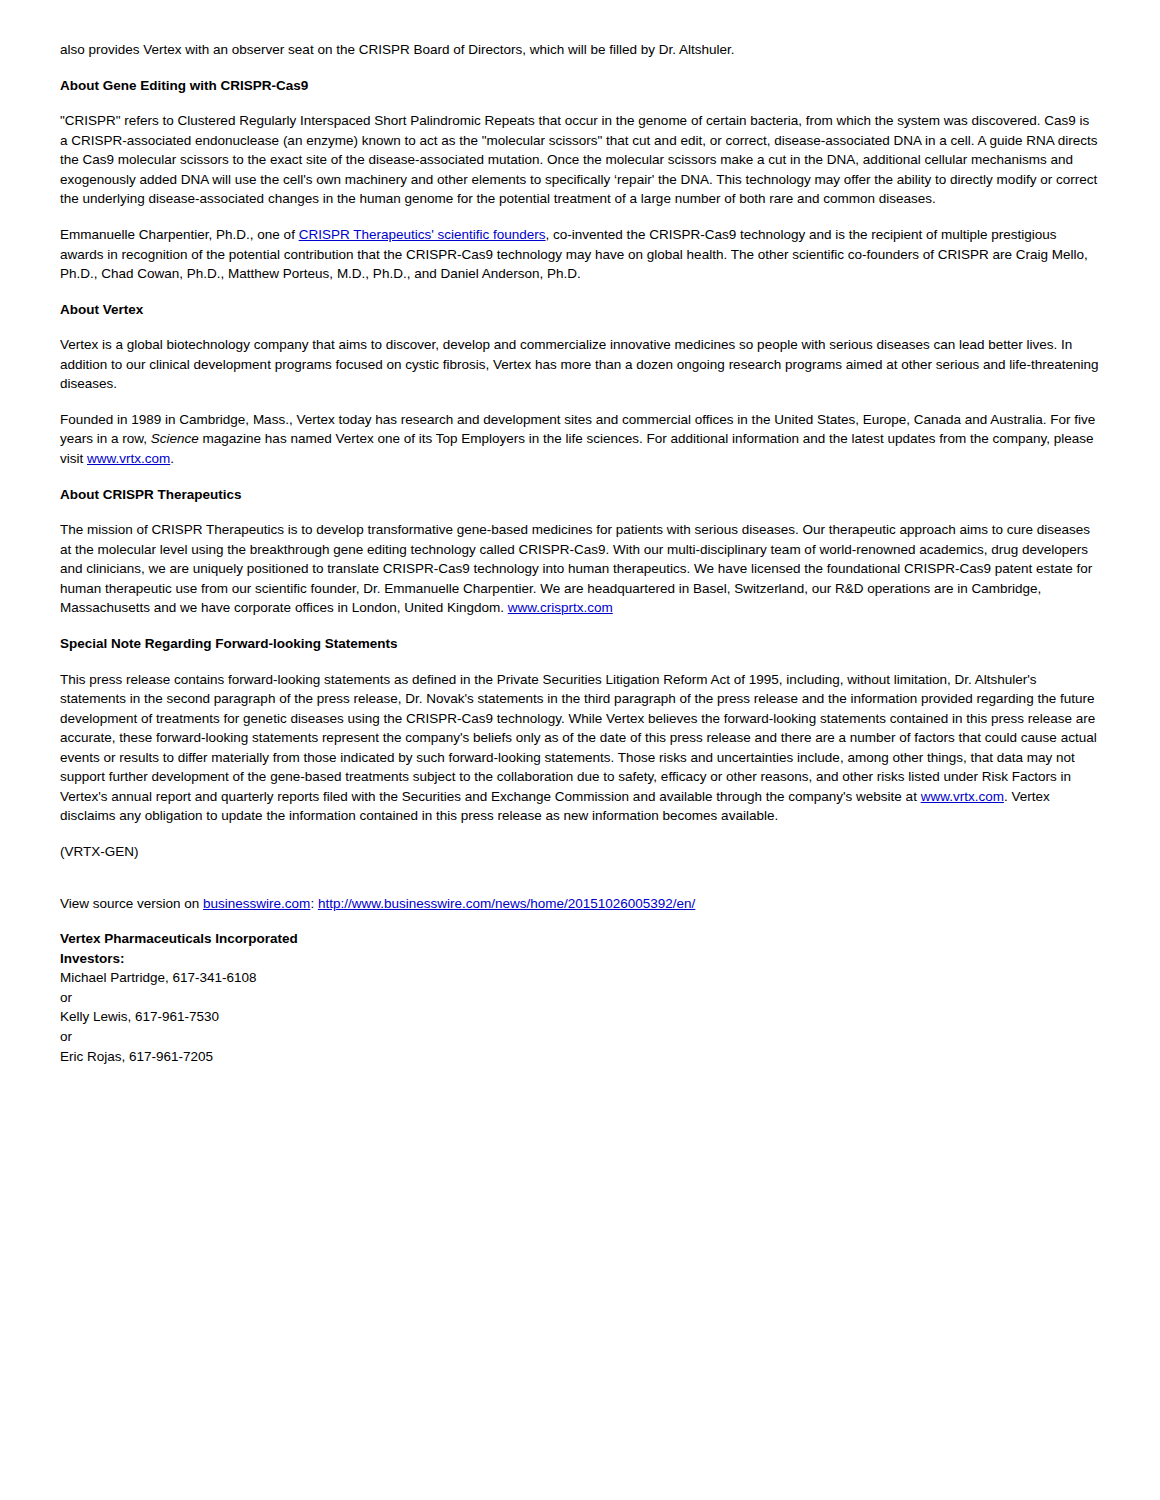also provides Vertex with an observer seat on the CRISPR Board of Directors, which will be filled by Dr. Altshuler.
About Gene Editing with CRISPR-Cas9
"CRISPR" refers to Clustered Regularly Interspaced Short Palindromic Repeats that occur in the genome of certain bacteria, from which the system was discovered. Cas9 is a CRISPR-associated endonuclease (an enzyme) known to act as the "molecular scissors" that cut and edit, or correct, disease-associated DNA in a cell. A guide RNA directs the Cas9 molecular scissors to the exact site of the disease-associated mutation. Once the molecular scissors make a cut in the DNA, additional cellular mechanisms and exogenously added DNA will use the cell's own machinery and other elements to specifically ‘repair' the DNA. This technology may offer the ability to directly modify or correct the underlying disease-associated changes in the human genome for the potential treatment of a large number of both rare and common diseases.
Emmanuelle Charpentier, Ph.D., one of CRISPR Therapeutics' scientific founders, co-invented the CRISPR-Cas9 technology and is the recipient of multiple prestigious awards in recognition of the potential contribution that the CRISPR-Cas9 technology may have on global health. The other scientific co-founders of CRISPR are Craig Mello, Ph.D., Chad Cowan, Ph.D., Matthew Porteus, M.D., Ph.D., and Daniel Anderson, Ph.D.
About Vertex
Vertex is a global biotechnology company that aims to discover, develop and commercialize innovative medicines so people with serious diseases can lead better lives. In addition to our clinical development programs focused on cystic fibrosis, Vertex has more than a dozen ongoing research programs aimed at other serious and life-threatening diseases.
Founded in 1989 in Cambridge, Mass., Vertex today has research and development sites and commercial offices in the United States, Europe, Canada and Australia. For five years in a row, Science magazine has named Vertex one of its Top Employers in the life sciences. For additional information and the latest updates from the company, please visit www.vrtx.com.
About CRISPR Therapeutics
The mission of CRISPR Therapeutics is to develop transformative gene-based medicines for patients with serious diseases. Our therapeutic approach aims to cure diseases at the molecular level using the breakthrough gene editing technology called CRISPR-Cas9. With our multi-disciplinary team of world-renowned academics, drug developers and clinicians, we are uniquely positioned to translate CRISPR-Cas9 technology into human therapeutics. We have licensed the foundational CRISPR-Cas9 patent estate for human therapeutic use from our scientific founder, Dr. Emmanuelle Charpentier. We are headquartered in Basel, Switzerland, our R&D operations are in Cambridge, Massachusetts and we have corporate offices in London, United Kingdom. www.crisprtx.com
Special Note Regarding Forward-looking Statements
This press release contains forward-looking statements as defined in the Private Securities Litigation Reform Act of 1995, including, without limitation, Dr. Altshuler's statements in the second paragraph of the press release, Dr. Novak's statements in the third paragraph of the press release and the information provided regarding the future development of treatments for genetic diseases using the CRISPR-Cas9 technology. While Vertex believes the forward-looking statements contained in this press release are accurate, these forward-looking statements represent the company's beliefs only as of the date of this press release and there are a number of factors that could cause actual events or results to differ materially from those indicated by such forward-looking statements. Those risks and uncertainties include, among other things, that data may not support further development of the gene-based treatments subject to the collaboration due to safety, efficacy or other reasons, and other risks listed under Risk Factors in Vertex's annual report and quarterly reports filed with the Securities and Exchange Commission and available through the company's website at www.vrtx.com. Vertex disclaims any obligation to update the information contained in this press release as new information becomes available.
(VRTX-GEN)
View source version on businesswire.com: http://www.businesswire.com/news/home/20151026005392/en/
Vertex Pharmaceuticals Incorporated
Investors:
Michael Partridge, 617-341-6108
or
Kelly Lewis, 617-961-7530
or
Eric Rojas, 617-961-7205